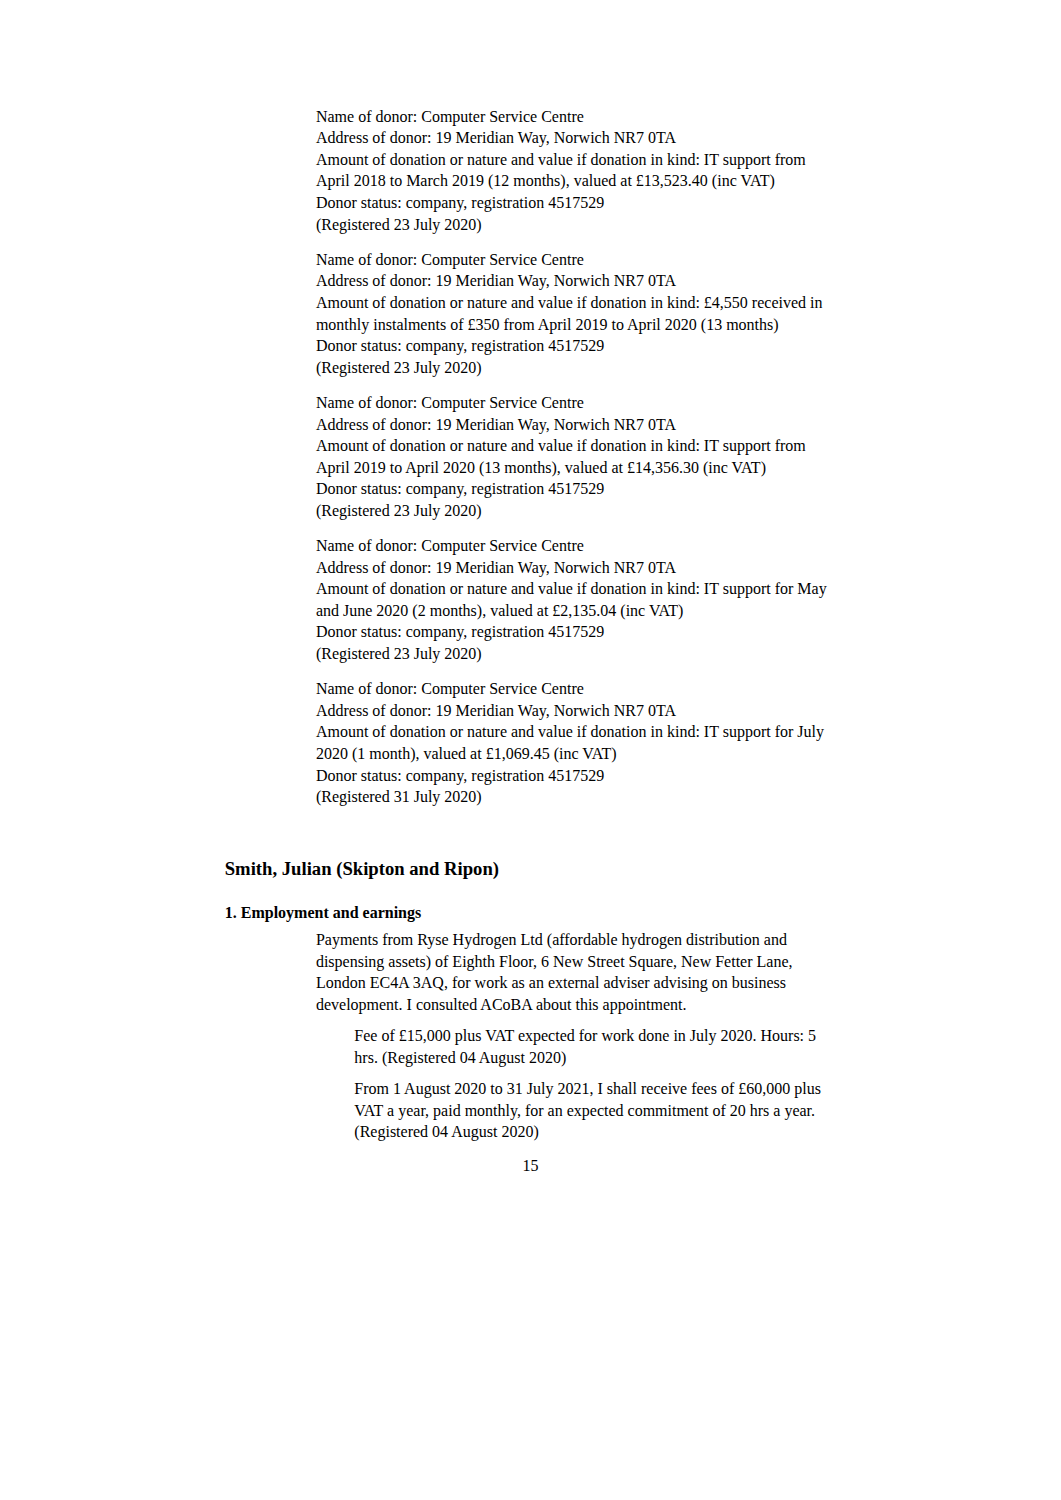Name of donor: Computer Service Centre
Address of donor: 19 Meridian Way, Norwich NR7 0TA
Amount of donation or nature and value if donation in kind: IT support from April 2018 to March 2019 (12 months), valued at £13,523.40 (inc VAT)
Donor status: company, registration 4517529
(Registered 23 July 2020)
Name of donor: Computer Service Centre
Address of donor: 19 Meridian Way, Norwich NR7 0TA
Amount of donation or nature and value if donation in kind: £4,550 received in monthly instalments of £350 from April 2019 to April 2020 (13 months)
Donor status: company, registration 4517529
(Registered 23 July 2020)
Name of donor: Computer Service Centre
Address of donor: 19 Meridian Way, Norwich NR7 0TA
Amount of donation or nature and value if donation in kind: IT support from April 2019 to April 2020 (13 months), valued at £14,356.30 (inc VAT)
Donor status: company, registration 4517529
(Registered 23 July 2020)
Name of donor: Computer Service Centre
Address of donor: 19 Meridian Way, Norwich NR7 0TA
Amount of donation or nature and value if donation in kind: IT support for May and June 2020 (2 months), valued at £2,135.04 (inc VAT)
Donor status: company, registration 4517529
(Registered 23 July 2020)
Name of donor: Computer Service Centre
Address of donor: 19 Meridian Way, Norwich NR7 0TA
Amount of donation or nature and value if donation in kind: IT support for July 2020 (1 month), valued at £1,069.45 (inc VAT)
Donor status: company, registration 4517529
(Registered 31 July 2020)
Smith, Julian (Skipton and Ripon)
1. Employment and earnings
Payments from Ryse Hydrogen Ltd (affordable hydrogen distribution and dispensing assets) of Eighth Floor, 6 New Street Square, New Fetter Lane, London EC4A 3AQ, for work as an external adviser advising on business development. I consulted ACoBA about this appointment.
Fee of £15,000 plus VAT expected for work done in July 2020. Hours: 5 hrs. (Registered 04 August 2020)
From 1 August 2020 to 31 July 2021, I shall receive fees of £60,000 plus VAT a year, paid monthly, for an expected commitment of 20 hrs a year. (Registered 04 August 2020)
15